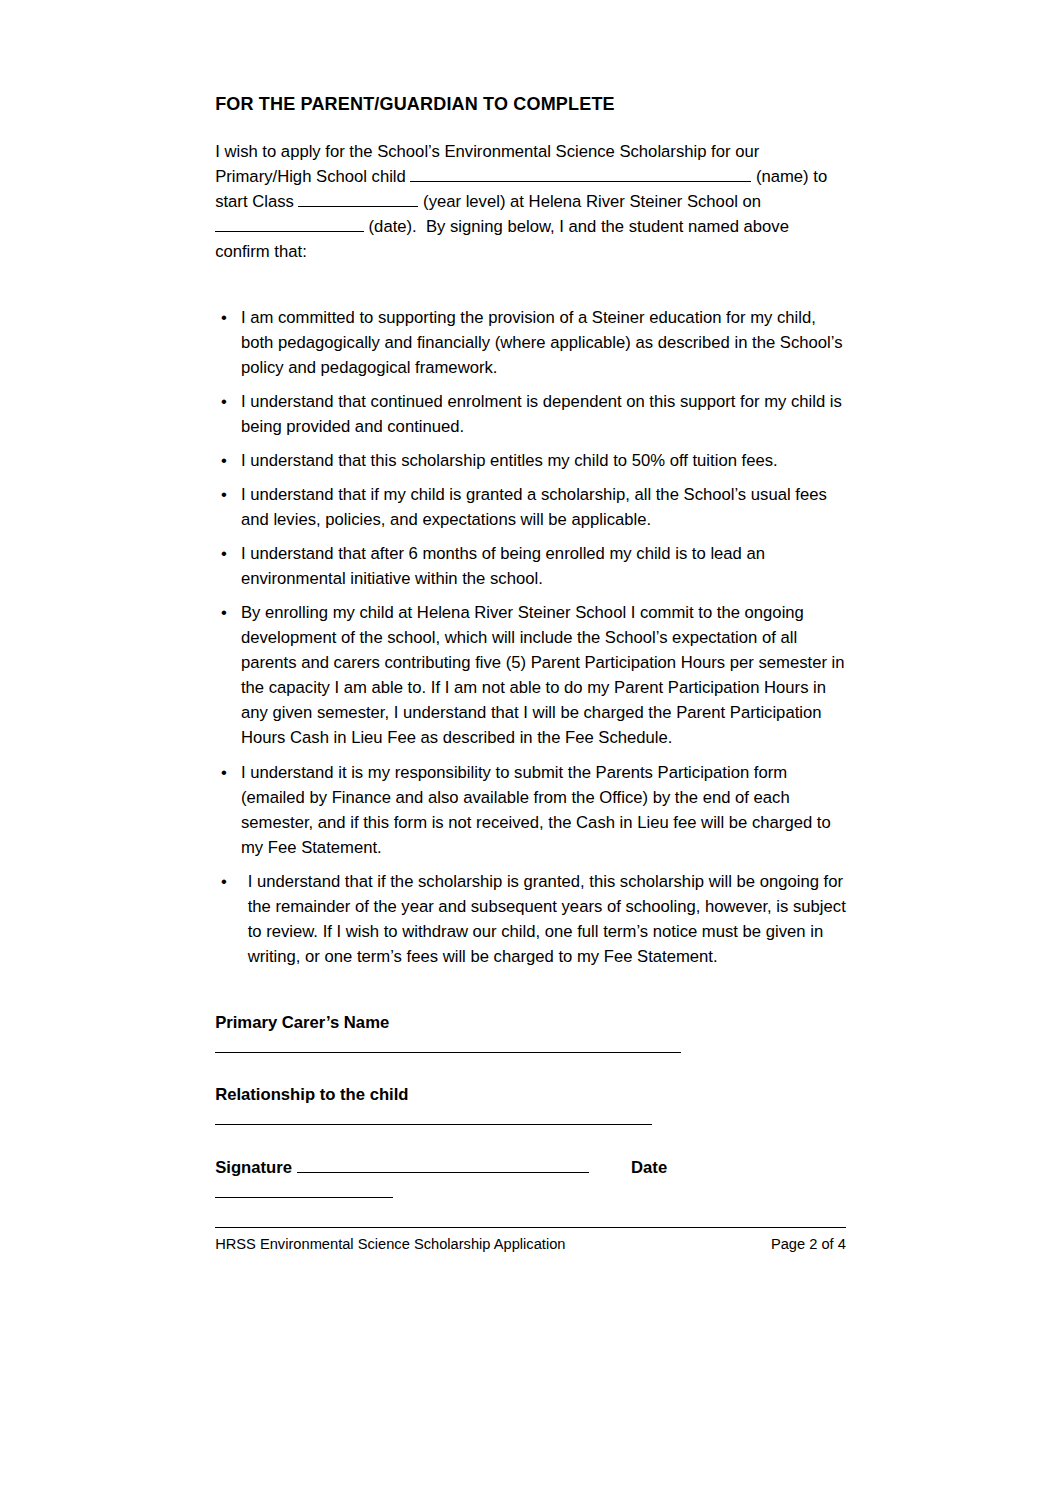FOR THE PARENT/GUARDIAN TO COMPLETE
I wish to apply for the School’s Environmental Science Scholarship for our Primary/High School child (name) to start Class (year level) at Helena River Steiner School on (date). By signing below, I and the student named above confirm that:
I am committed to supporting the provision of a Steiner education for my child, both pedagogically and financially (where applicable) as described in the School’s policy and pedagogical framework.
I understand that continued enrolment is dependent on this support for my child is being provided and continued.
I understand that this scholarship entitles my child to 50% off tuition fees.
I understand that if my child is granted a scholarship, all the School’s usual fees and levies, policies, and expectations will be applicable.
I understand that after 6 months of being enrolled my child is to lead an environmental initiative within the school.
By enrolling my child at Helena River Steiner School I commit to the ongoing development of the school, which will include the School’s expectation of all parents and carers contributing five (5) Parent Participation Hours per semester in the capacity I am able to. If I am not able to do my Parent Participation Hours in any given semester, I understand that I will be charged the Parent Participation Hours Cash in Lieu Fee as described in the Fee Schedule.
I understand it is my responsibility to submit the Parents Participation form (emailed by Finance and also available from the Office) by the end of each semester, and if this form is not received, the Cash in Lieu fee will be charged to my Fee Statement.
I understand that if the scholarship is granted, this scholarship will be ongoing for the remainder of the year and subsequent years of schooling, however, is subject to review. If I wish to withdraw our child, one full term’s notice must be given in writing, or one term’s fees will be charged to my Fee Statement.
Primary Carer’s Name
Relationship to the child
Signature Date
HRSS Environmental Science Scholarship Application Page 2 of 4